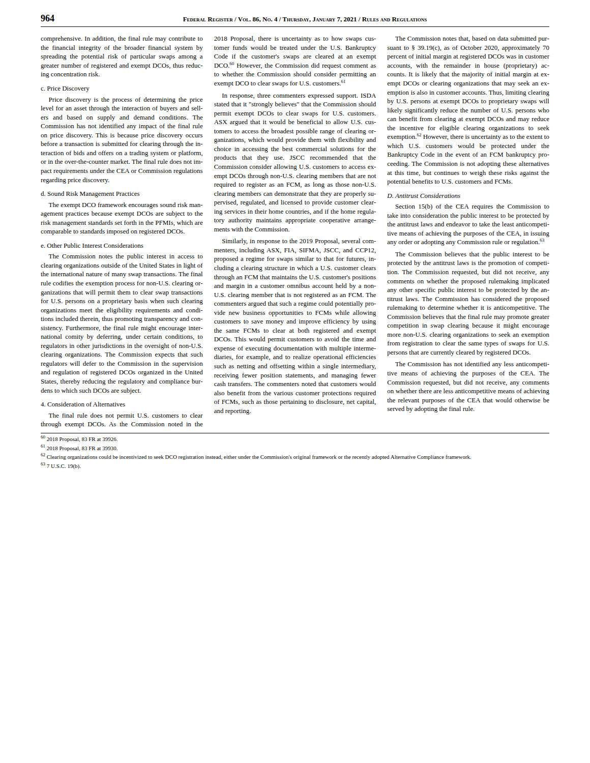964 Federal Register / Vol. 86, No. 4 / Thursday, January 7, 2021 / Rules and Regulations
comprehensive. In addition, the final rule may contribute to the financial integrity of the broader financial system by spreading the potential risk of particular swaps among a greater number of registered and exempt DCOs, thus reducing concentration risk.
c. Price Discovery
Price discovery is the process of determining the price level for an asset through the interaction of buyers and sellers and based on supply and demand conditions. The Commission has not identified any impact of the final rule on price discovery. This is because price discovery occurs before a transaction is submitted for clearing through the interaction of bids and offers on a trading system or platform, or in the over-the-counter market. The final rule does not impact requirements under the CEA or Commission regulations regarding price discovery.
d. Sound Risk Management Practices
The exempt DCO framework encourages sound risk management practices because exempt DCOs are subject to the risk management standards set forth in the PFMIs, which are comparable to standards imposed on registered DCOs.
e. Other Public Interest Considerations
The Commission notes the public interest in access to clearing organizations outside of the United States in light of the international nature of many swap transactions. The final rule codifies the exemption process for non-U.S. clearing organizations that will permit them to clear swap transactions for U.S. persons on a proprietary basis when such clearing organizations meet the eligibility requirements and conditions included therein, thus promoting transparency and consistency. Furthermore, the final rule might encourage international comity by deferring, under certain conditions, to regulators in other jurisdictions in the oversight of non-U.S. clearing organizations. The Commission expects that such regulators will defer to the Commission in the supervision and regulation of registered DCOs organized in the United States, thereby reducing the regulatory and compliance burdens to which such DCOs are subject.
4. Consideration of Alternatives
The final rule does not permit U.S. customers to clear through exempt DCOs. As the Commission noted in the 2018 Proposal, there is uncertainty as to how swaps customer funds would be treated under the U.S. Bankruptcy Code if the customer's swaps are cleared at an exempt DCO.60 However, the Commission did request comment as to whether the Commission should consider permitting an exempt DCO to clear swaps for U.S. customers.61
In response, three commenters expressed support. ISDA stated that it "strongly believes" that the Commission should permit exempt DCOs to clear swaps for U.S. customers. ASX argued that it would be beneficial to allow U.S. customers to access the broadest possible range of clearing organizations, which would provide them with flexibility and choice in accessing the best commercial solutions for the products that they use. JSCC recommended that the Commission consider allowing U.S. customers to access exempt DCOs through non-U.S. clearing members that are not required to register as an FCM, as long as those non-U.S. clearing members can demonstrate that they are properly supervised, regulated, and licensed to provide customer clearing services in their home countries, and if the home regulatory authority maintains appropriate cooperative arrangements with the Commission.
Similarly, in response to the 2019 Proposal, several commenters, including ASX, FIA, SIFMA, JSCC, and CCP12, proposed a regime for swaps similar to that for futures, including a clearing structure in which a U.S. customer clears through an FCM that maintains the U.S. customer's positions and margin in a customer omnibus account held by a non-U.S. clearing member that is not registered as an FCM. The commenters argued that such a regime could potentially provide new business opportunities to FCMs while allowing customers to save money and improve efficiency by using the same FCMs to clear at both registered and exempt DCOs. This would permit customers to avoid the time and expense of executing documentation with multiple intermediaries, for example, and to realize operational efficiencies such as netting and offsetting within a single intermediary, receiving fewer position statements, and managing fewer cash transfers. The commenters noted that customers would also benefit from the various customer protections required of FCMs, such as those pertaining to disclosure, net capital, and reporting.
The Commission notes that, based on data submitted pursuant to § 39.19(c), as of October 2020, approximately 70 percent of initial margin at registered DCOs was in customer accounts, with the remainder in house (proprietary) accounts. It is likely that the majority of initial margin at exempt DCOs or clearing organizations that may seek an exemption is also in customer accounts. Thus, limiting clearing by U.S. persons at exempt DCOs to proprietary swaps will likely significantly reduce the number of U.S. persons who can benefit from clearing at exempt DCOs and may reduce the incentive for eligible clearing organizations to seek exemption.62 However, there is uncertainty as to the extent to which U.S. customers would be protected under the Bankruptcy Code in the event of an FCM bankruptcy proceeding. The Commission is not adopting these alternatives at this time, but continues to weigh these risks against the potential benefits to U.S. customers and FCMs.
D. Antitrust Considerations
Section 15(b) of the CEA requires the Commission to take into consideration the public interest to be protected by the antitrust laws and endeavor to take the least anticompetitive means of achieving the purposes of the CEA, in issuing any order or adopting any Commission rule or regulation.63
The Commission believes that the public interest to be protected by the antitrust laws is the promotion of competition. The Commission requested, but did not receive, any comments on whether the proposed rulemaking implicated any other specific public interest to be protected by the antitrust laws. The Commission has considered the proposed rulemaking to determine whether it is anticompetitive. The Commission believes that the final rule may promote greater competition in swap clearing because it might encourage more non-U.S. clearing organizations to seek an exemption from registration to clear the same types of swaps for U.S. persons that are currently cleared by registered DCOs.
The Commission has not identified any less anticompetitive means of achieving the purposes of the CEA. The Commission requested, but did not receive, any comments on whether there are less anticompetitive means of achieving the relevant purposes of the CEA that would otherwise be served by adopting the final rule.
60 2018 Proposal, 83 FR at 39926.
61 2018 Proposal, 83 FR at 39930.
62 Clearing organizations could be incentivized to seek DCO registration instead, either under the Commission's original framework or the recently adopted Alternative Compliance framework.
63 7 U.S.C. 19(b).